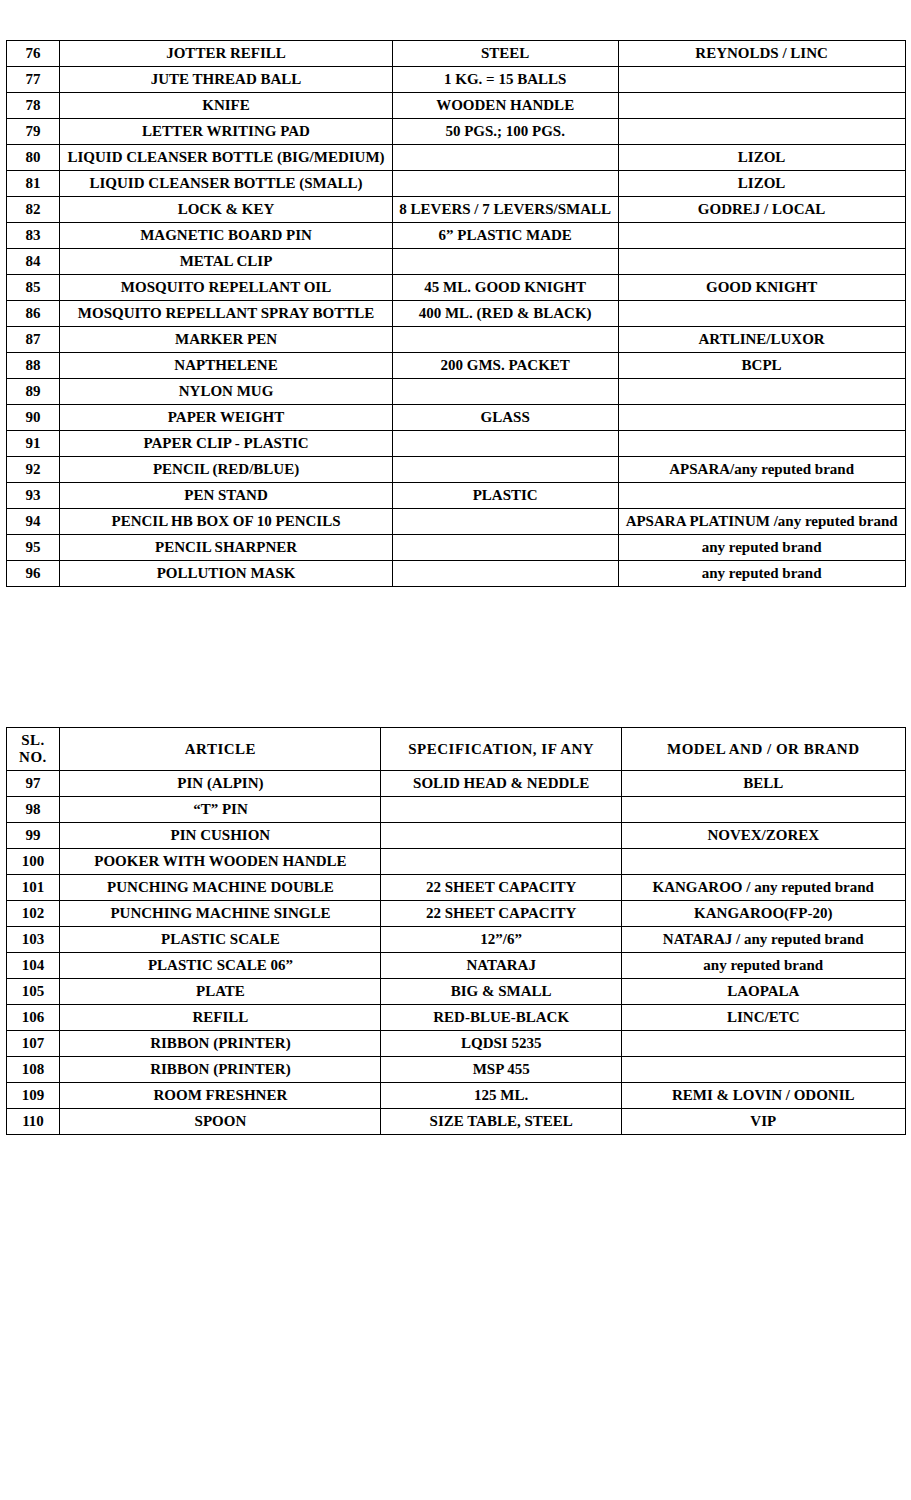| 76 | JOTTER REFILL | STEEL | REYNOLDS / LINC |
| 77 | JUTE THREAD BALL | 1 KG. = 15 BALLS | |
| 78 | KNIFE | WOODEN HANDLE | |
| 79 | LETTER WRITING PAD | 50 PGS.; 100 PGS. | |
| 80 | LIQUID CLEANSER BOTTLE (BIG/MEDIUM) | | LIZOL |
| 81 | LIQUID CLEANSER BOTTLE (SMALL) | | LIZOL |
| 82 | LOCK & KEY | 8 LEVERS / 7 LEVERS/SMALL | GODREJ / LOCAL |
| 83 | MAGNETIC BOARD PIN | 6” PLASTIC MADE | |
| 84 | METAL CLIP | | |
| 85 | MOSQUITO REPELLANT OIL | 45 ML. GOOD KNIGHT | GOOD KNIGHT |
| 86 | MOSQUITO REPELLANT SPRAY BOTTLE | 400 ML. (RED & BLACK) | |
| 87 | MARKER PEN | | ARTLINE/LUXOR |
| 88 | NAPTHELENE | 200 GMS. PACKET | BCPL |
| 89 | NYLON MUG | | |
| 90 | PAPER WEIGHT | GLASS | |
| 91 | PAPER CLIP - PLASTIC | | |
| 92 | PENCIL (RED/BLUE) | | APSARA/any reputed brand |
| 93 | PEN STAND | PLASTIC | |
| 94 | PENCIL HB BOX OF 10 PENCILS | | APSARA PLATINUM /any reputed brand |
| 95 | PENCIL SHARPNER | | any reputed brand |
| 96 | POLLUTION MASK | | any reputed brand |
| SL. NO. | ARTICLE | SPECIFICATION, IF ANY | MODEL AND / OR BRAND |
| --- | --- | --- | --- |
| 97 | PIN (ALPIN) | SOLID HEAD & NEDDLE | BELL |
| 98 | “T” PIN | | |
| 99 | PIN CUSHION | | NOVEX/ZOREX |
| 100 | POOKER WITH WOODEN HANDLE | | |
| 101 | PUNCHING MACHINE DOUBLE | 22 SHEET CAPACITY | KANGAROO / any reputed brand |
| 102 | PUNCHING MACHINE SINGLE | 22 SHEET CAPACITY | KANGAROO(FP-20) |
| 103 | PLASTIC SCALE | 12”/6” | NATARAJ / any reputed brand |
| 104 | PLASTIC SCALE 06” | NATARAJ | any reputed brand |
| 105 | PLATE | BIG & SMALL | LAOPALA |
| 106 | REFILL | RED-BLUE-BLACK | LINC/ETC |
| 107 | RIBBON (PRINTER) | LQDSI 5235 | |
| 108 | RIBBON (PRINTER) | MSP 455 | |
| 109 | ROOM FRESHNER | 125 ML. | REMI & LOVIN / ODONIL |
| 110 | SPOON | SIZE TABLE, STEEL | VIP |